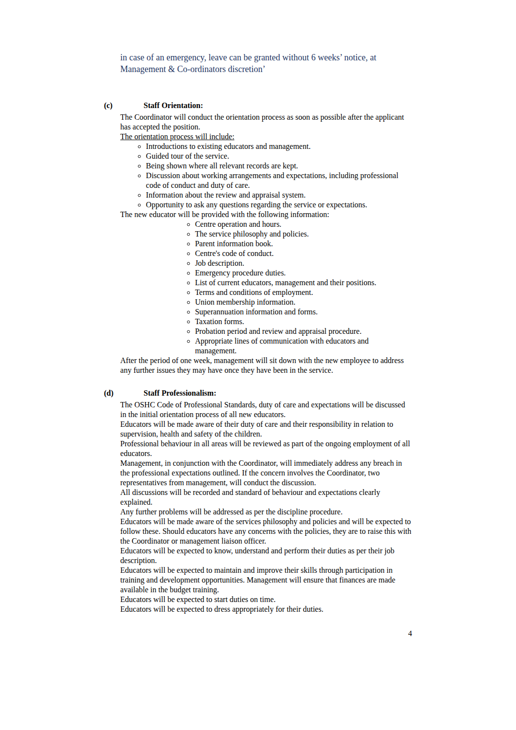in case of an emergency, leave can be granted without 6 weeks’ notice, at Management & Co-ordinators discretion’
(c) Staff Orientation:
The Coordinator will conduct the orientation process as soon as possible after the applicant has accepted the position.
The orientation process will include:
Introductions to existing educators and management.
Guided tour of the service.
Being shown where all relevant records are kept.
Discussion about working arrangements and expectations, including professional code of conduct and duty of care.
Information about the review and appraisal system.
Opportunity to ask any questions regarding the service or expectations.
The new educator will be provided with the following information:
Centre operation and hours.
The service philosophy and policies.
Parent information book.
Centre's code of conduct.
Job description.
Emergency procedure duties.
List of current educators, management and their positions.
Terms and conditions of employment.
Union membership information.
Superannuation information and forms.
Taxation forms.
Probation period and review and appraisal procedure.
Appropriate lines of communication with educators and management.
After the period of one week, management will sit down with the new employee to address any further issues they may have once they have been in the service.
(d) Staff Professionalism:
The OSHC Code of Professional Standards, duty of care and expectations will be discussed in the initial orientation process of all new educators.
Educators will be made aware of their duty of care and their responsibility in relation to supervision, health and safety of the children.
Professional behaviour in all areas will be reviewed as part of the ongoing employment of all educators.
Management, in conjunction with the Coordinator, will immediately address any breach in the professional expectations outlined. If the concern involves the Coordinator, two representatives from management, will conduct the discussion.
All discussions will be recorded and standard of behaviour and expectations clearly explained.
Any further problems will be addressed as per the discipline procedure.
Educators will be made aware of the services philosophy and policies and will be expected to follow these. Should educators have any concerns with the policies, they are to raise this with the Coordinator or management liaison officer.
Educators will be expected to know, understand and perform their duties as per their job description.
Educators will be expected to maintain and improve their skills through participation in training and development opportunities. Management will ensure that finances are made available in the budget training.
Educators will be expected to start duties on time.
Educators will be expected to dress appropriately for their duties.
4